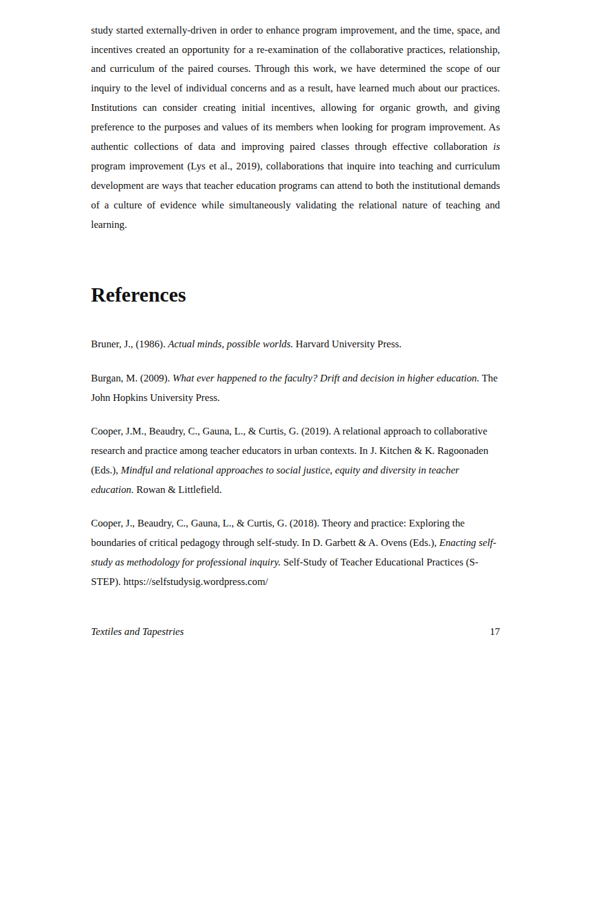study started externally-driven in order to enhance program improvement, and the time, space, and incentives created an opportunity for a re-examination of the collaborative practices, relationship, and curriculum of the paired courses. Through this work, we have determined the scope of our inquiry to the level of individual concerns and as a result, have learned much about our practices. Institutions can consider creating initial incentives, allowing for organic growth, and giving preference to the purposes and values of its members when looking for program improvement. As authentic collections of data and improving paired classes through effective collaboration is program improvement (Lys et al., 2019), collaborations that inquire into teaching and curriculum development are ways that teacher education programs can attend to both the institutional demands of a culture of evidence while simultaneously validating the relational nature of teaching and learning.
References
Bruner, J., (1986). Actual minds, possible worlds. Harvard University Press.
Burgan, M. (2009). What ever happened to the faculty? Drift and decision in higher education. The John Hopkins University Press.
Cooper, J.M., Beaudry, C., Gauna, L., & Curtis, G. (2019). A relational approach to collaborative research and practice among teacher educators in urban contexts. In J. Kitchen & K. Ragoonaden (Eds.), Mindful and relational approaches to social justice, equity and diversity in teacher education. Rowan & Littlefield.
Cooper, J., Beaudry, C., Gauna, L., & Curtis, G. (2018). Theory and practice: Exploring the boundaries of critical pedagogy through self-study. In D. Garbett & A. Ovens (Eds.), Enacting self-study as methodology for professional inquiry. Self-Study of Teacher Educational Practices (S-STEP). https://selfstudysig.wordpress.com/
Textiles and Tapestries 17